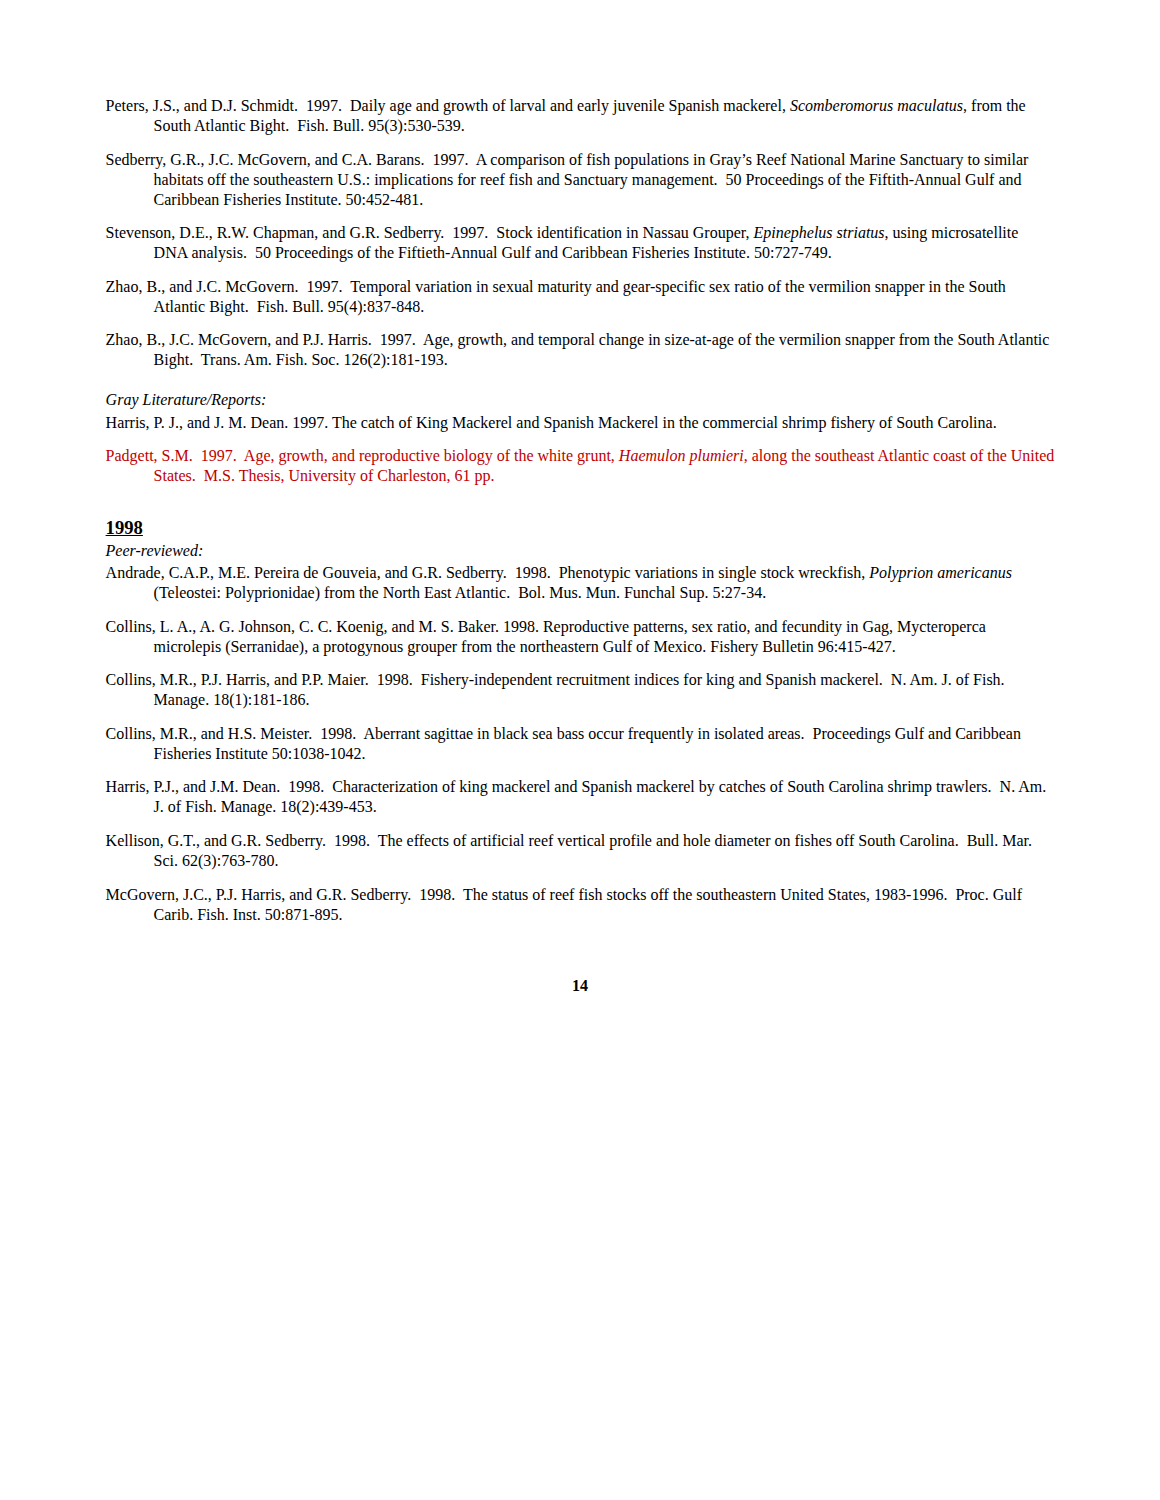Peters, J.S., and D.J. Schmidt. 1997. Daily age and growth of larval and early juvenile Spanish mackerel, Scomberomorus maculatus, from the South Atlantic Bight. Fish. Bull. 95(3):530-539.
Sedberry, G.R., J.C. McGovern, and C.A. Barans. 1997. A comparison of fish populations in Gray’s Reef National Marine Sanctuary to similar habitats off the southeastern U.S.: implications for reef fish and Sanctuary management. 50 Proceedings of the Fiftith-Annual Gulf and Caribbean Fisheries Institute. 50:452-481.
Stevenson, D.E., R.W. Chapman, and G.R. Sedberry. 1997. Stock identification in Nassau Grouper, Epinephelus striatus, using microsatellite DNA analysis. 50 Proceedings of the Fiftieth-Annual Gulf and Caribbean Fisheries Institute. 50:727-749.
Zhao, B., and J.C. McGovern. 1997. Temporal variation in sexual maturity and gear-specific sex ratio of the vermilion snapper in the South Atlantic Bight. Fish. Bull. 95(4):837-848.
Zhao, B., J.C. McGovern, and P.J. Harris. 1997. Age, growth, and temporal change in size-at-age of the vermilion snapper from the South Atlantic Bight. Trans. Am. Fish. Soc. 126(2):181-193.
Gray Literature/Reports:
Harris, P. J., and J. M. Dean. 1997. The catch of King Mackerel and Spanish Mackerel in the commercial shrimp fishery of South Carolina.
Padgett, S.M. 1997. Age, growth, and reproductive biology of the white grunt, Haemulon plumieri, along the southeast Atlantic coast of the United States. M.S. Thesis, University of Charleston, 61 pp.
1998
Peer-reviewed:
Andrade, C.A.P., M.E. Pereira de Gouveia, and G.R. Sedberry. 1998. Phenotypic variations in single stock wreckfish, Polyprion americanus (Teleostei: Polyprionidae) from the North East Atlantic. Bol. Mus. Mun. Funchal Sup. 5:27-34.
Collins, L. A., A. G. Johnson, C. C. Koenig, and M. S. Baker. 1998. Reproductive patterns, sex ratio, and fecundity in Gag, Mycteroperca microlepis (Serranidae), a protogynous grouper from the northeastern Gulf of Mexico. Fishery Bulletin 96:415-427.
Collins, M.R., P.J. Harris, and P.P. Maier. 1998. Fishery-independent recruitment indices for king and Spanish mackerel. N. Am. J. of Fish. Manage. 18(1):181-186.
Collins, M.R., and H.S. Meister. 1998. Aberrant sagittae in black sea bass occur frequently in isolated areas. Proceedings Gulf and Caribbean Fisheries Institute 50:1038-1042.
Harris, P.J., and J.M. Dean. 1998. Characterization of king mackerel and Spanish mackerel by catches of South Carolina shrimp trawlers. N. Am. J. of Fish. Manage. 18(2):439-453.
Kellison, G.T., and G.R. Sedberry. 1998. The effects of artificial reef vertical profile and hole diameter on fishes off South Carolina. Bull. Mar. Sci. 62(3):763-780.
McGovern, J.C., P.J. Harris, and G.R. Sedberry. 1998. The status of reef fish stocks off the southeastern United States, 1983-1996. Proc. Gulf Carib. Fish. Inst. 50:871-895.
14